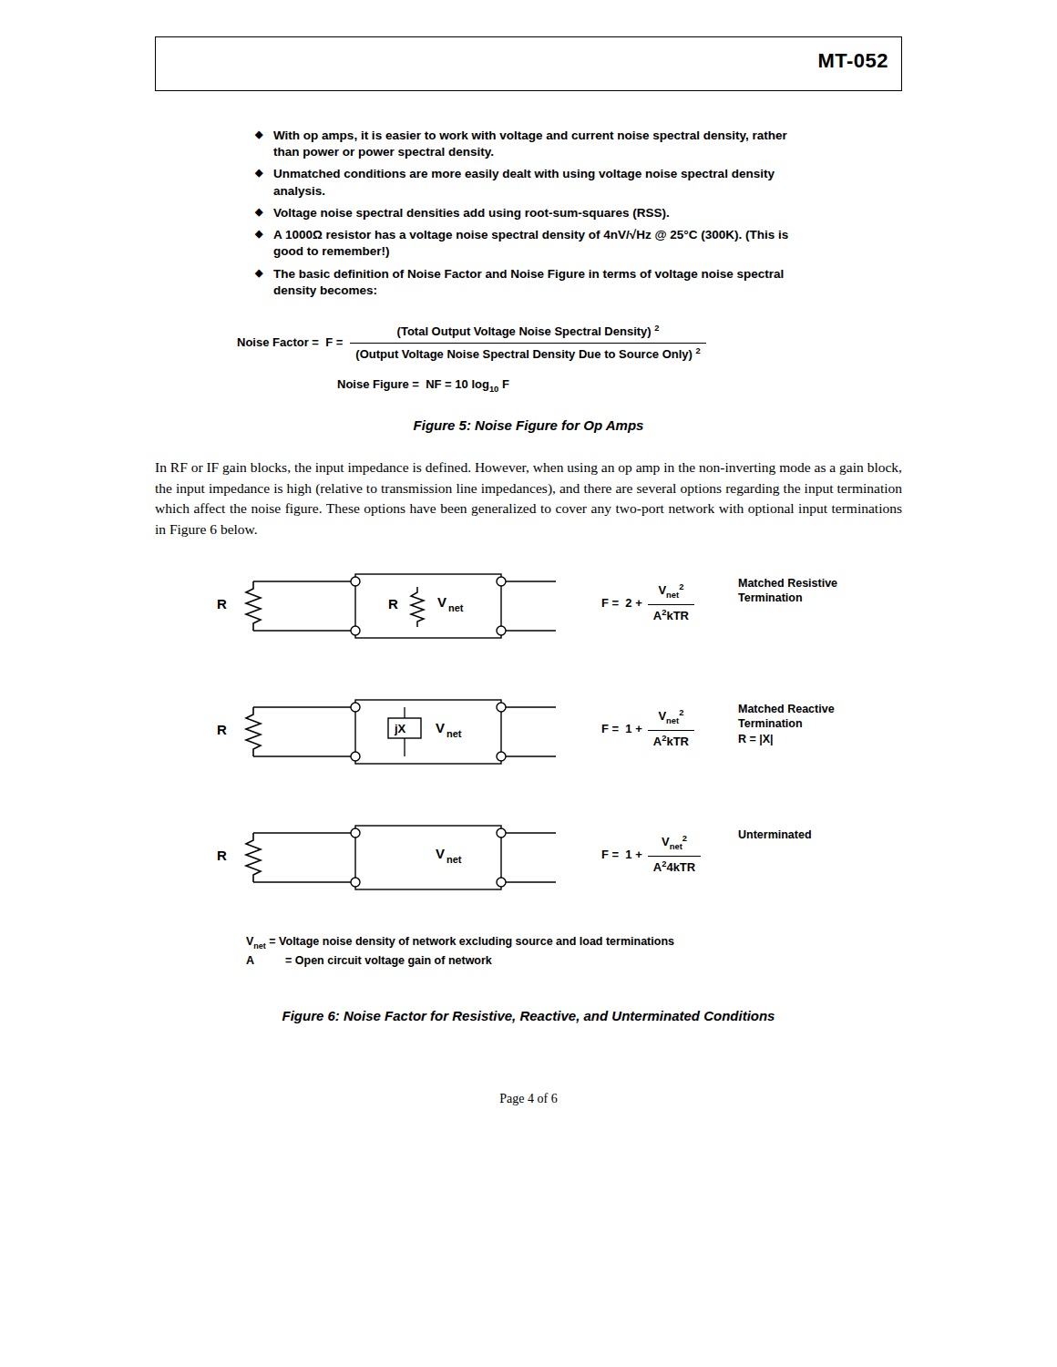MT-052
With op amps, it is easier to work with voltage and current noise spectral density, rather than power or power spectral density.
Unmatched conditions are more easily dealt with using voltage noise spectral density analysis.
Voltage noise spectral densities add using root-sum-squares (RSS).
A 1000Ω resistor has a voltage noise spectral density of 4nV/√Hz @ 25°C (300K). (This is good to remember!)
The basic definition of Noise Factor and Noise Figure in terms of voltage noise spectral density becomes:
Noise Factor = F = (Total Output Voltage Noise Spectral Density) 2 (Output Voltage Noise Spectral Density Due to Source Only) 2
Noise Figure = NF = 10 log10 F
Figure 5: Noise Figure for Op Amps
In RF or IF gain blocks, the input impedance is defined. However, when using an op amp in the non-inverting mode as a gain block, the input impedance is high (relative to transmission line impedances), and there are several options regarding the input termination which affect the noise figure. These options have been generalized to cover any two-port network with optional input terminations in Figure 6 below.
R R V net
F = 2 + Vnet2 A2kTR
Matched Resistive
Termination
R jX V net
F = 1 + Vnet2 A2kTR
Matched Reactive
Termination
R = |X|
R V net
F = 1 + Vnet2 A24kTR
Unterminated
Vnet = Voltage noise density of network excluding source and load terminations
A = Open circuit voltage gain of network
Figure 6: Noise Factor for Resistive, Reactive, and Unterminated Conditions
Page 4 of 6